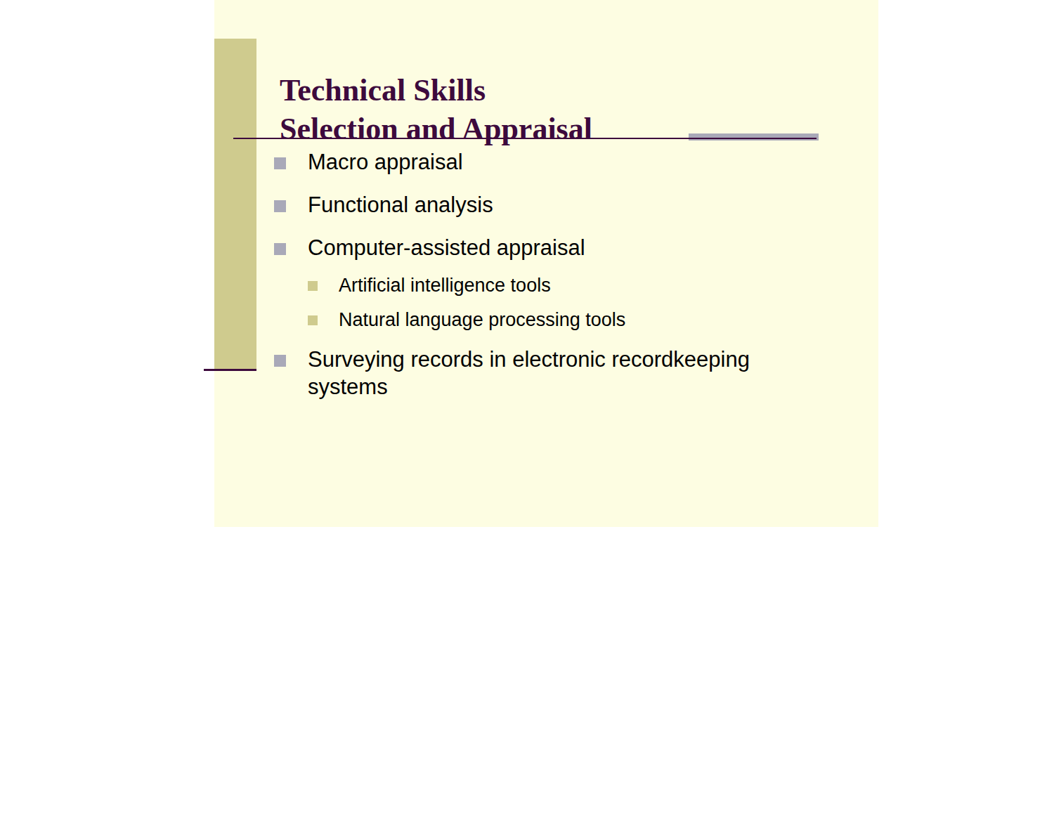Technical Skills
Selection and Appraisal
Macro appraisal
Functional analysis
Computer-assisted appraisal
Artificial intelligence tools
Natural language processing tools
Surveying records in electronic recordkeeping systems